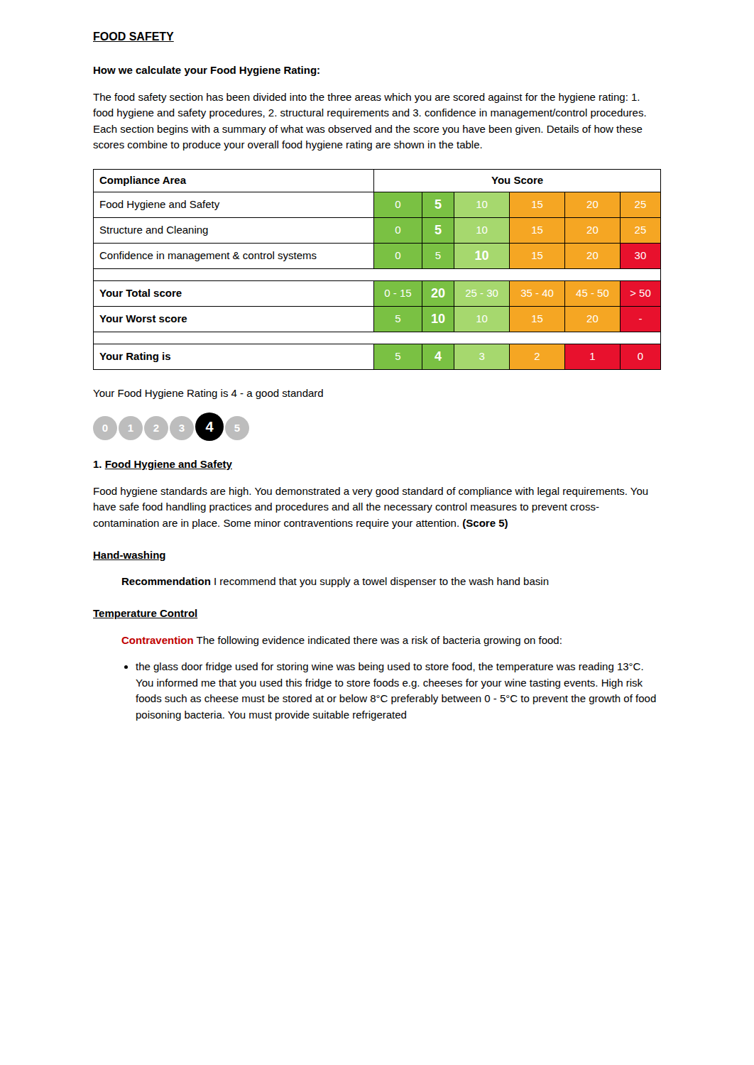FOOD SAFETY
How we calculate your Food Hygiene Rating:
The food safety section has been divided into the three areas which you are scored against for the hygiene rating: 1. food hygiene and safety procedures, 2. structural requirements and 3. confidence in management/control procedures. Each section begins with a summary of what was observed and the score you have been given. Details of how these scores combine to produce your overall food hygiene rating are shown in the table.
| Compliance Area | You Score |
| Food Hygiene and Safety | 0 | 5 | 10 | 15 | 20 | 25 |
| Structure and Cleaning | 0 | 5 | 10 | 15 | 20 | 25 |
| Confidence in management & control systems | 0 | 5 | 10 | 15 | 20 | 30 |
| Your Total score | 0 - 15 | 20 | 25 - 30 | 35 - 40 | 45 - 50 | > 50 |
| Your Worst score | 5 | 10 | 10 | 15 | 20 | - |
| Your Rating is | 5 | 4 | 3 | 2 | 1 | 0 |
Your Food Hygiene Rating is 4 - a good standard
012345
1. Food Hygiene and Safety
Food hygiene standards are high. You demonstrated a very good standard of compliance with legal requirements. You have safe food handling practices and procedures and all the necessary control measures to prevent cross-contamination are in place. Some minor contraventions require your attention. (Score 5)
Hand-washing
Recommendation I recommend that you supply a towel dispenser to the wash hand basin
Temperature Control
Contravention The following evidence indicated there was a risk of bacteria growing on food:
the glass door fridge used for storing wine was being used to store food, the temperature was reading 13°C. You informed me that you used this fridge to store foods e.g. cheeses for your wine tasting events. High risk foods such as cheese must be stored at or below 8°C preferably between 0 - 5°C to prevent the growth of food poisoning bacteria. You must provide suitable refrigerated